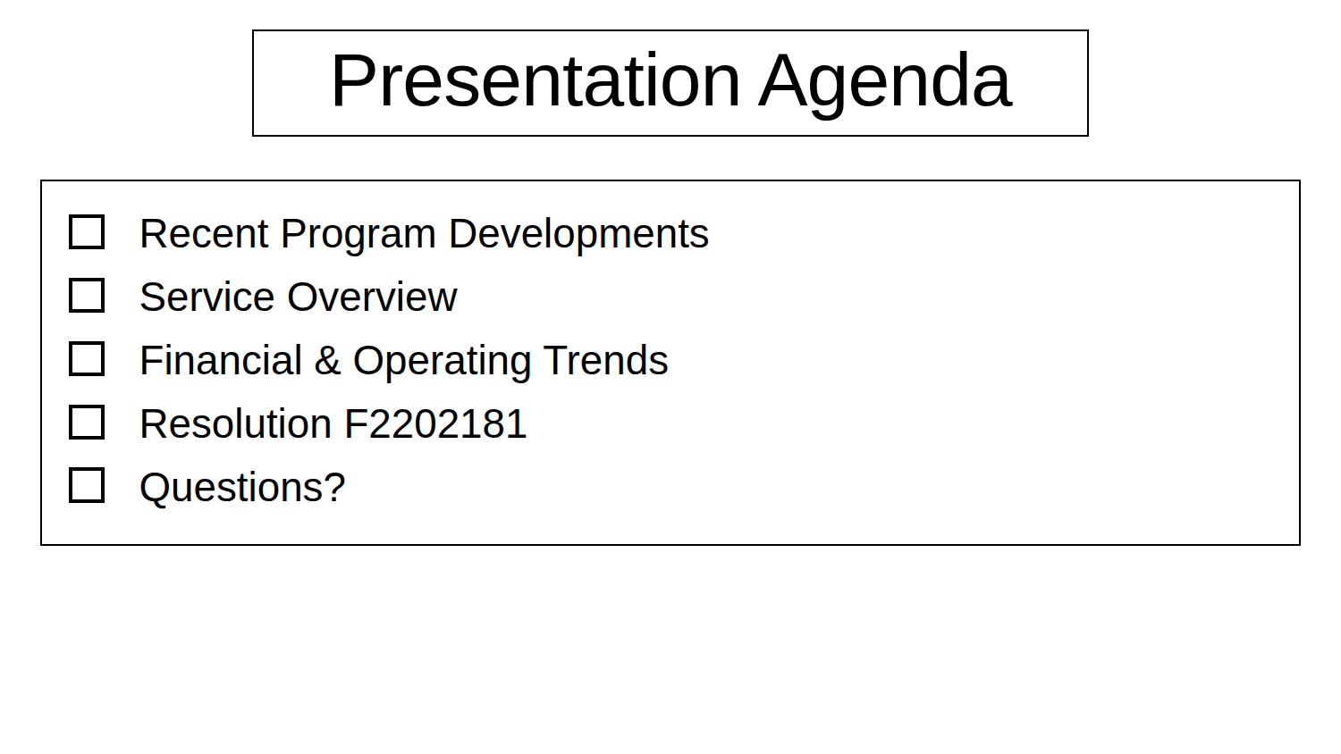Presentation Agenda
Recent Program Developments
Service Overview
Financial & Operating Trends
Resolution F2202181
Questions?